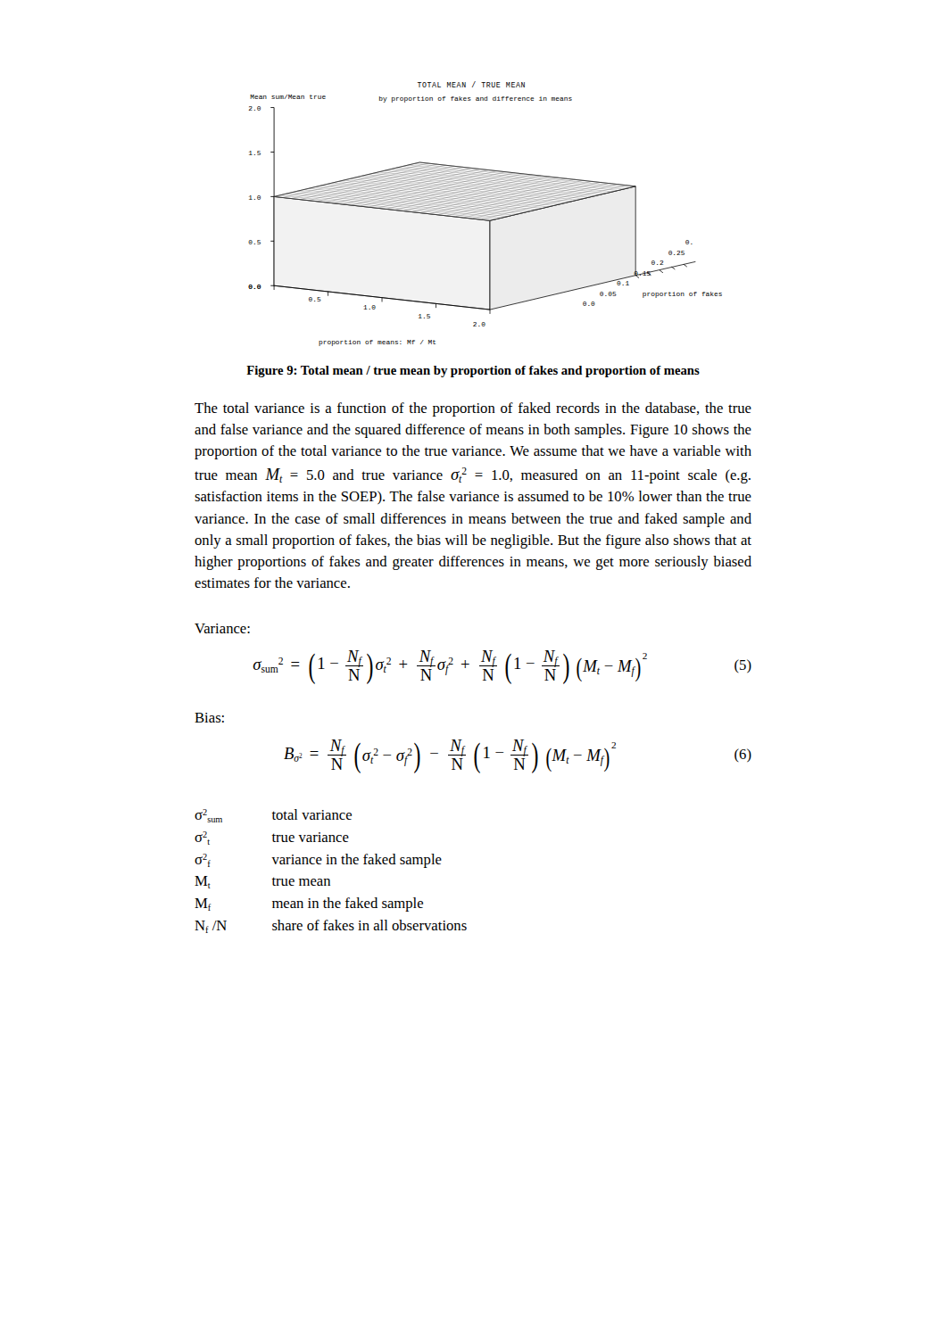TOTAL MEAN / TRUE MEAN Mean sum/Mean true by proportion of fakes and difference in means 2.0 1.5 1.0 0.5 0.0 0. 0.25 0.2 0.15 0.1 0.05 0.0 proportion of fakes 0.0 0.5 1.0 1.5 2.0 proportion of means: Mf / Mt
Figure 9: Total mean / true mean by proportion of fakes and proportion of means
The total variance is a function of the proportion of faked records in the database, the true and false variance and the squared difference of means in both samples. Figure 10 shows the proportion of the total variance to the true variance. We assume that we have a variable with true mean Mt = 5.0 and true variance σt2 = 1.0, measured on an 11-point scale (e.g. satisfaction items in the SOEP). The false variance is assumed to be 10% lower than the true variance. In the case of small differences in means between the true and faked sample and only a small proportion of fakes, the bias will be negligible. But the figure also shows that at higher proportions of fakes and greater differences in means, we get more seriously biased estimates for the variance.
Variance:
σsum2 = (1 − Nf N) σt2 + Nf N σf2 + Nf N (1 − Nf N) (Mt − Mf) 2
(5)
Bias:
Bσ2 = Nf N (σt2 − σf2) − Nf N (1 − Nf N) (Mt − Mf) 2
(6)
| σ 2 sum | total variance |
| σ 2 t | true variance |
| σ 2 f | variance in the faked sample |
| M t | true mean |
| M f | mean in the faked sample |
| N f /N | share of fakes in all observations |